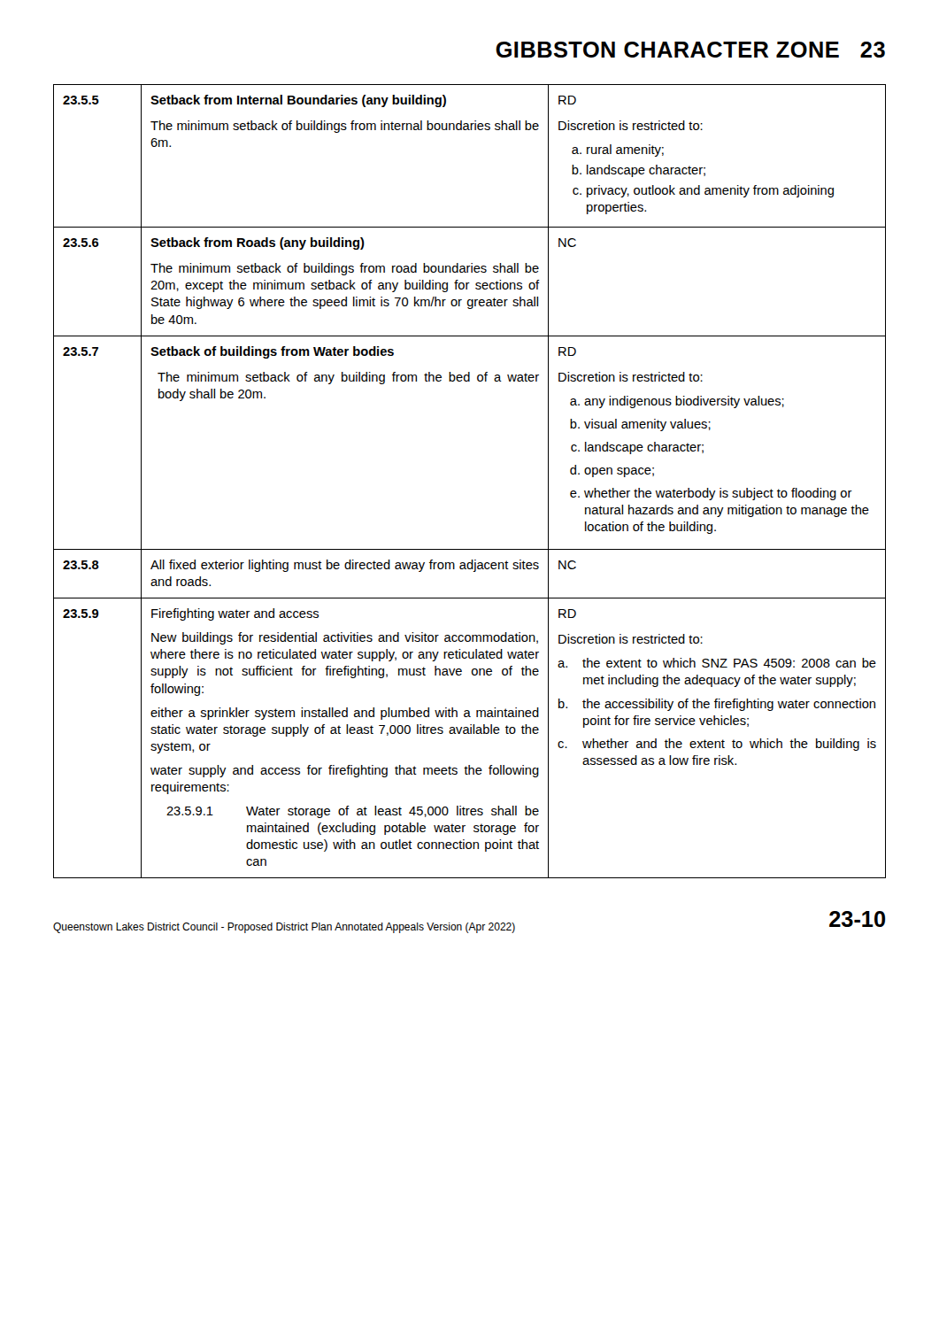GIBBSTON CHARACTER ZONE 23
| 23.5.5 | Setback from Internal Boundaries (any building) The minimum setback of buildings from internal boundaries shall be 6m. | RD Discretion is restricted to: rural amenity; landscape character; privacy, outlook and amenity from adjoining properties. |
| 23.5.6 | Setback from Roads (any building) The minimum setback of buildings from road boundaries shall be 20m, except the minimum setback of any building for sections of State highway 6 where the speed limit is 70 km/hr or greater shall be 40m. | NC |
| 23.5.7 | Setback of buildings from Water bodies The minimum setback of any building from the bed of a water body shall be 20m. | RD Discretion is restricted to: any indigenous biodiversity values; visual amenity values; landscape character; open space; whether the waterbody is subject to flooding or natural hazards and any mitigation to manage the location of the building. |
| 23.5.8 | All fixed exterior lighting must be directed away from adjacent sites and roads. | NC |
| 23.5.9 | Firefighting water and access New buildings for residential activities and visitor accommodation, where there is no reticulated water supply, or any reticulated water supply is not sufficient for firefighting, must have one of the following: either a sprinkler system installed and plumbed with a maintained static water storage supply of at least 7,000 litres available to the system, or water supply and access for firefighting that meets the following requirements: 23.5.9.1 Water storage of at least 45,000 litres shall be maintained (excluding potable water storage for domestic use) with an outlet connection point that can | RD Discretion is restricted to: a. the extent to which SNZ PAS 4509: 2008 can be met including the adequacy of the water supply; b. the accessibility of the firefighting water connection point for fire service vehicles; c. whether and the extent to which the building is assessed as a low fire risk. |
Queenstown Lakes District Council - Proposed District Plan Annotated Appeals Version (Apr 2022)
23-10